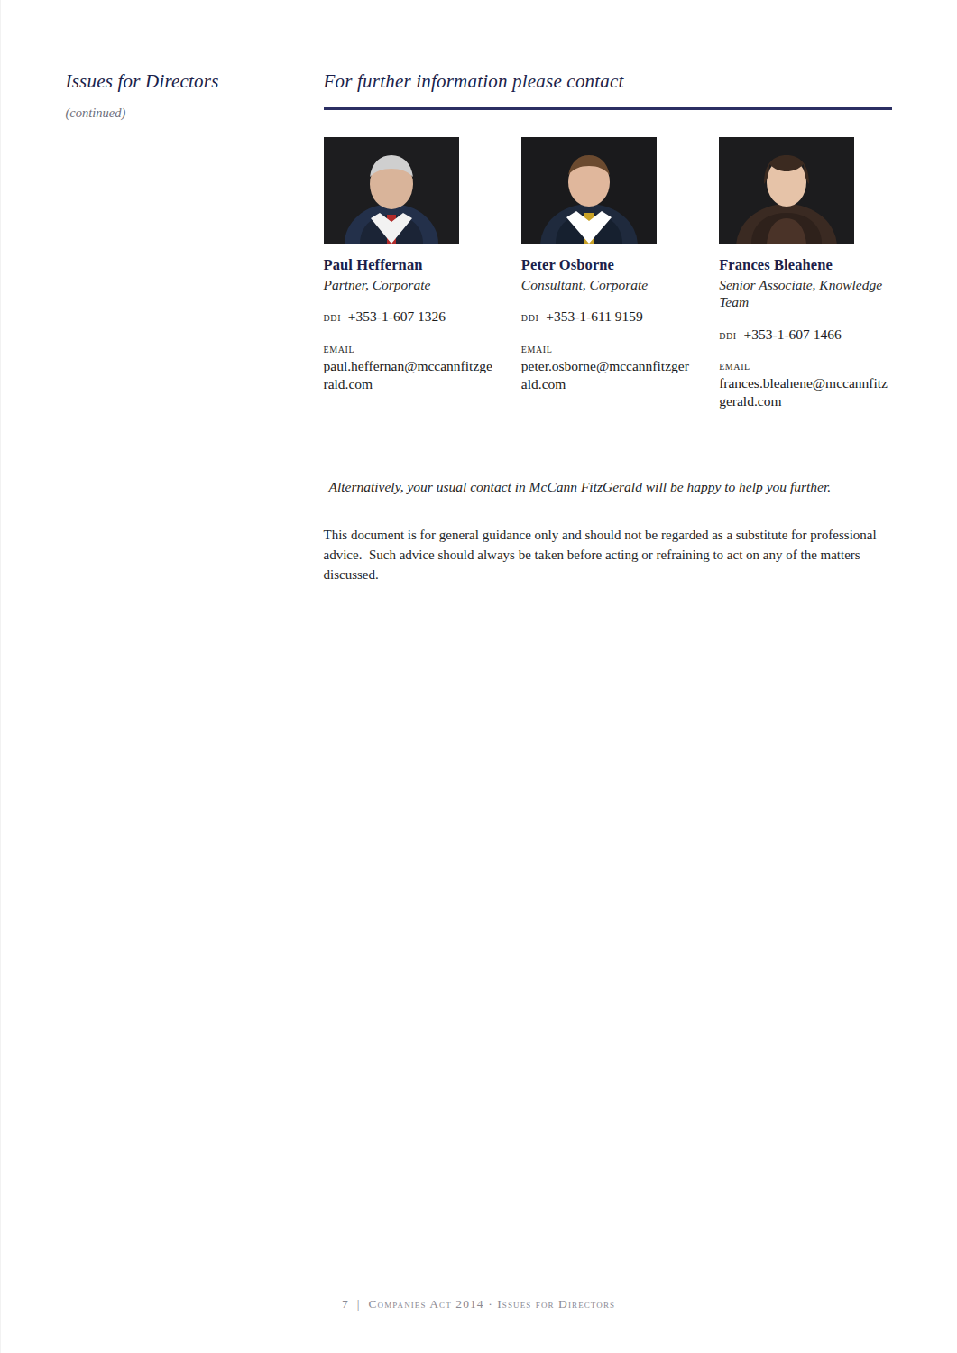Issues for Directors
(continued)
For further information please contact
Paul Heffernan
Partner, Corporate
DDI +353-1-607 1326
EMAIL paul.heffernan@mccannfitzgerald.com
Peter Osborne
Consultant, Corporate
DDI +353-1-611 9159
EMAIL peter.osborne@mccannfitzgerald.com
Frances Bleahene
Senior Associate, Knowledge Team
DDI +353-1-607 1466
EMAIL frances.bleahene@mccannfitzgerald.com
Alternatively, your usual contact in McCann FitzGerald will be happy to help you further.
This document is for general guidance only and should not be regarded as a substitute for professional advice. Such advice should always be taken before acting or refraining to act on any of the matters discussed.
7 | Companies Act 2014 · Issues for Directors